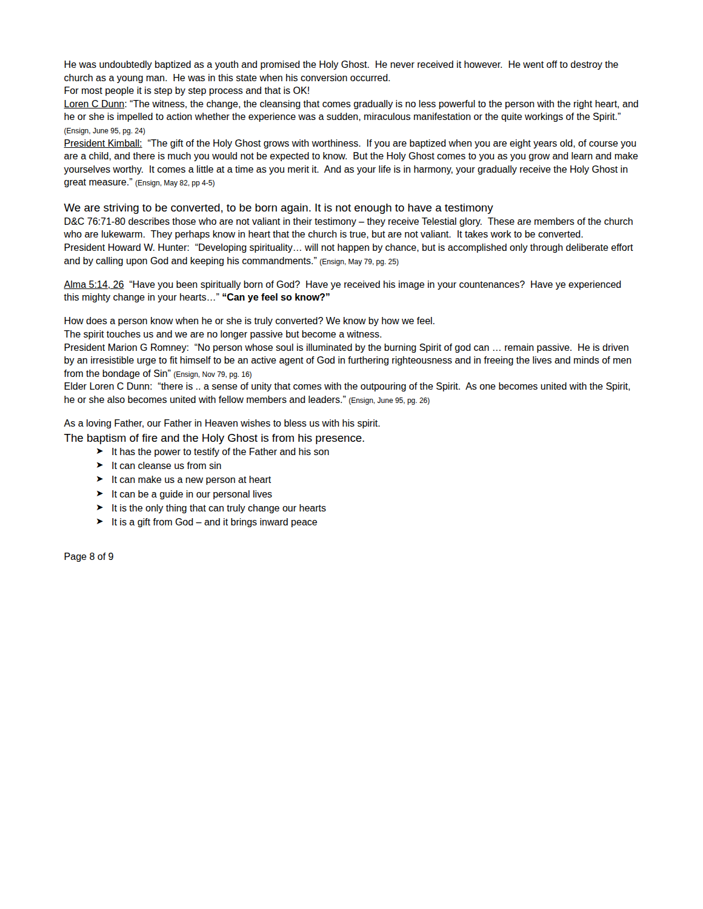He was undoubtedly baptized as a youth and promised the Holy Ghost. He never received it however. He went off to destroy the church as a young man. He was in this state when his conversion occurred.
For most people it is step by step process and that is OK!
Loren C Dunn: “The witness, the change, the cleansing that comes gradually is no less powerful to the person with the right heart, and he or she is impelled to action whether the experience was a sudden, miraculous manifestation or the quite workings of the Spirit.” (Ensign, June 95, pg. 24)
President Kimball: “The gift of the Holy Ghost grows with worthiness. If you are baptized when you are eight years old, of course you are a child, and there is much you would not be expected to know. But the Holy Ghost comes to you as you grow and learn and make yourselves worthy. It comes a little at a time as you merit it. And as your life is in harmony, your gradually receive the Holy Ghost in great measure.” (Ensign, May 82, pp 4-5)
We are striving to be converted, to be born again. It is not enough to have a testimony
D&C 76:71-80 describes those who are not valiant in their testimony – they receive Telestial glory. These are members of the church who are lukewarm. They perhaps know in heart that the church is true, but are not valiant. It takes work to be converted.
President Howard W. Hunter: “Developing spirituality… will not happen by chance, but is accomplished only through deliberate effort and by calling upon God and keeping his commandments.” (Ensign, May 79, pg. 25)
Alma 5:14, 26 “Have you been spiritually born of God? Have ye received his image in your countenances? Have ye experienced this mighty change in your hearts…” “Can ye feel so know?”
How does a person know when he or she is truly converted? We know by how we feel.
The spirit touches us and we are no longer passive but become a witness.
President Marion G Romney: “No person whose soul is illuminated by the burning Spirit of god can … remain passive. He is driven by an irresistible urge to fit himself to be an active agent of God in furthering righteousness and in freeing the lives and minds of men from the bondage of Sin” (Ensign, Nov 79, pg. 16)
Elder Loren C Dunn: “there is .. a sense of unity that comes with the outpouring of the Spirit. As one becomes united with the Spirit, he or she also becomes united with fellow members and leaders.” (Ensign, June 95, pg. 26)
As a loving Father, our Father in Heaven wishes to bless us with his spirit.
The baptism of fire and the Holy Ghost is from his presence.
It has the power to testify of the Father and his son
It can cleanse us from sin
It can make us a new person at heart
It can be a guide in our personal lives
It is the only thing that can truly change our hearts
It is a gift from God – and it brings inward peace
Page 8 of 9